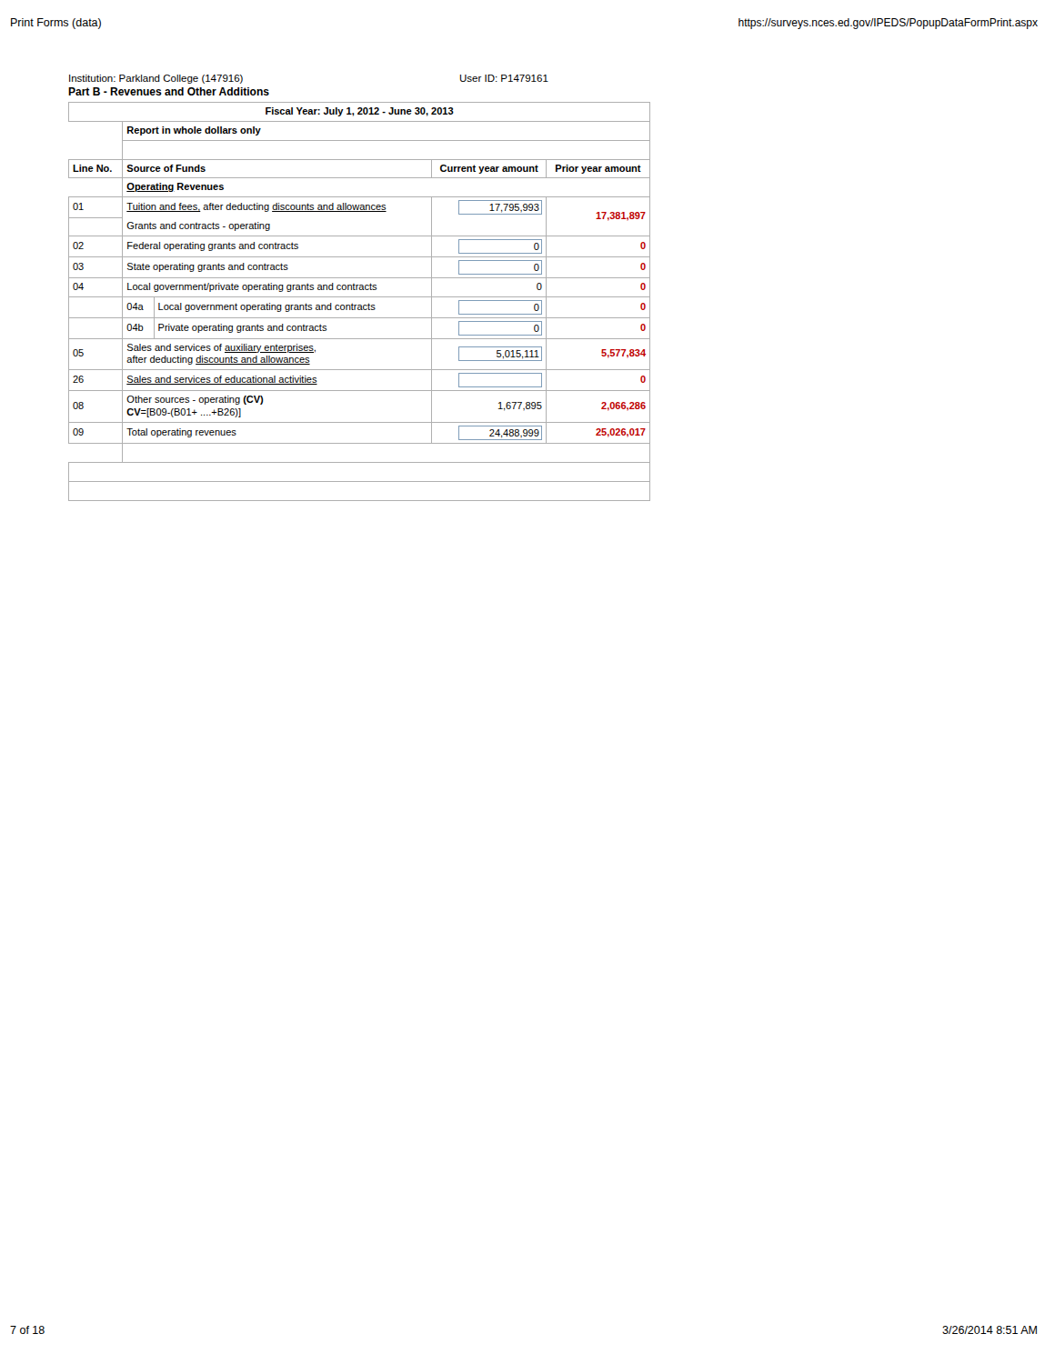Print Forms (data)
https://surveys.nces.ed.gov/IPEDS/PopupDataFormPrint.aspx
Institution: Parkland College (147916) User ID: P1479161
Part B - Revenues and Other Additions
| Fiscal Year: July 1, 2012 - June 30, 2013 |
| | Report in whole dollars only |
| Line No. | Source of Funds | Current year amount | Prior year amount |
| | Operating Revenues |
| 01 | Tuition and fees, after deducting discounts and allowances | 17,795,993 | 17,381,897 |
| | Grants and contracts - operating | |
| 02 | Federal operating grants and contracts | 0 | 0 |
| 03 | State operating grants and contracts | 0 | 0 |
| 04 | Local government/private operating grants and contracts | 0 | 0 |
| | 04a | Local government operating grants and contracts | 0 | 0 |
| | 04b | Private operating grants and contracts | 0 | 0 |
| 05 | Sales and services of auxiliary enterprises, after deducting discounts and allowances | 5,015,111 | 5,577,834 |
| 26 | Sales and services of educational activities | | 0 |
| 08 | Other sources - operating (CV) CV =[B09-(B01+ ....+B26)] | 1,677,895 | 2,066,286 |
| 09 | Total operating revenues | 24,488,999 | 25,026,017 |
7 of 18
3/26/2014 8:51 AM